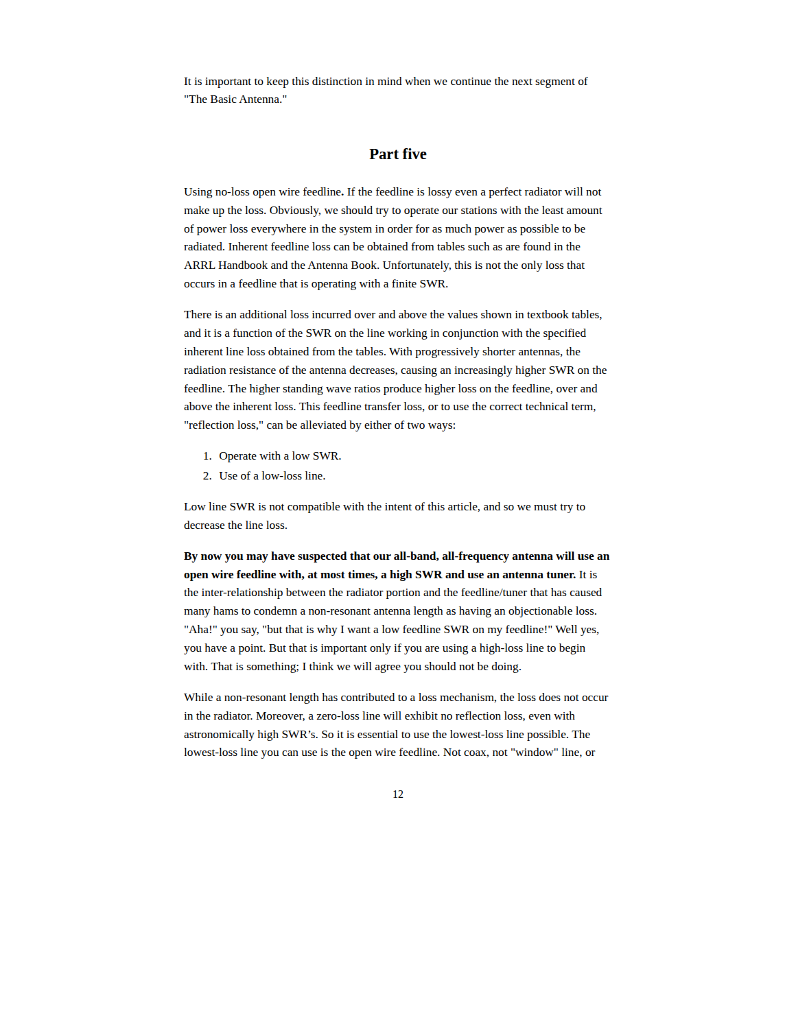It is important to keep this distinction in mind when we continue the next segment of "The Basic Antenna."
Part five
Using no-loss open wire feedline. If the feedline is lossy even a perfect radiator will not make up the loss. Obviously, we should try to operate our stations with the least amount of power loss everywhere in the system in order for as much power as possible to be radiated. Inherent feedline loss can be obtained from tables such as are found in the ARRL Handbook and the Antenna Book. Unfortunately, this is not the only loss that occurs in a feedline that is operating with a finite SWR.
There is an additional loss incurred over and above the values shown in textbook tables, and it is a function of the SWR on the line working in conjunction with the specified inherent line loss obtained from the tables. With progressively shorter antennas, the radiation resistance of the antenna decreases, causing an increasingly higher SWR on the feedline. The higher standing wave ratios produce higher loss on the feedline, over and above the inherent loss. This feedline transfer loss, or to use the correct technical term, "reflection loss," can be alleviated by either of two ways:
Operate with a low SWR.
Use of a low-loss line.
Low line SWR is not compatible with the intent of this article, and so we must try to decrease the line loss.
By now you may have suspected that our all-band, all-frequency antenna will use an open wire feedline with, at most times, a high SWR and use an antenna tuner. It is the inter-relationship between the radiator portion and the feedline/tuner that has caused many hams to condemn a non-resonant antenna length as having an objectionable loss. "Aha!" you say, "but that is why I want a low feedline SWR on my feedline!" Well yes, you have a point. But that is important only if you are using a high-loss line to begin with. That is something; I think we will agree you should not be doing.
While a non-resonant length has contributed to a loss mechanism, the loss does not occur in the radiator. Moreover, a zero-loss line will exhibit no reflection loss, even with astronomically high SWR’s. So it is essential to use the lowest-loss line possible. The lowest-loss line you can use is the open wire feedline. Not coax, not "window" line, or
12